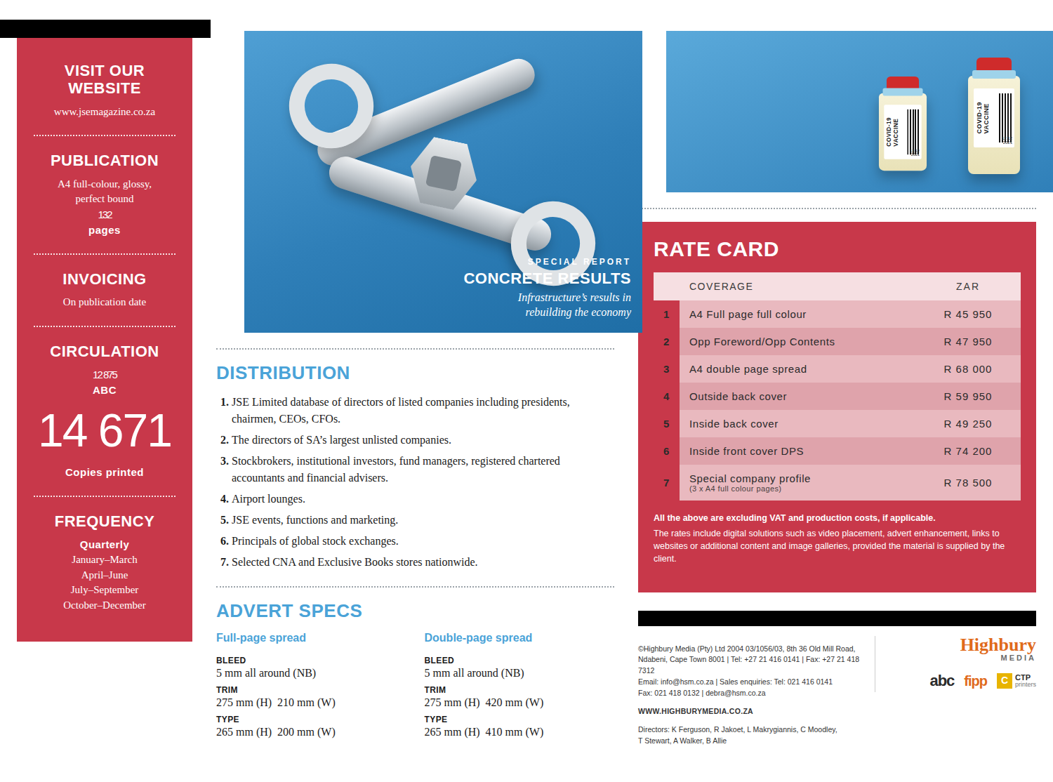VISIT OUR
WEBSITE
www.jsemagazine.co.za
PUBLICATION
A4 full-colour, glossy,
perfect bound
132
pages
INVOICING
On publication date
CIRCULATION
12 875
ABC
14 671
Copies printed
FREQUENCY
Quarterly
January–March
April–June
July–September
October–December
SPECIAL REPORT
CONCRETE RESULTS
Infrastructure’s results in
rebuilding the economy
DISTRIBUTION
JSE Limited database of directors of listed companies including presidents, chairmen, CEOs, CFOs.
The directors of SA’s largest unlisted companies.
Stockbrokers, institutional investors, fund managers, registered chartered accountants and financial advisers.
Airport lounges.
JSE events, functions and marketing.
Principals of global stock exchanges.
Selected CNA and Exclusive Books stores nationwide.
ADVERT SPECS
Full-page spread
BLEED
5 mm all around (NB)
TRIM
275 mm (H) 210 mm (W)
TYPE
265 mm (H) 200 mm (W)
Double-page spread
BLEED
5 mm all around (NB)
TRIM
275 mm (H) 420 mm (W)
TYPE
265 mm (H) 410 mm (W)
COVID-19
VACCINE 12.12
2021
COVID-19
VACCINE 12.12
2021
RATE CARD
| | COVERAGE | ZAR |
| --- | --- | --- |
| 1 | A4 Full page full colour | R 45 950 |
| 2 | Opp Foreword/Opp Contents | R 47 950 |
| 3 | A4 double page spread | R 68 000 |
| 4 | Outside back cover | R 59 950 |
| 5 | Inside back cover | R 49 250 |
| 6 | Inside front cover DPS | R 74 200 |
| 7 | Special company profile (3 x A4 full colour pages) | R 78 500 |
All the above are excluding VAT and production costs, if applicable. The rates include digital solutions such as video placement, advert enhancement, links to websites or additional content and image galleries, provided the material is supplied by the client.
©Highbury Media (Pty) Ltd 2004 03/1056/03, 8th 36 Old Mill Road,
Ndabeni, Cape Town 8001 | Tel: +27 21 416 0141 | Fax: +27 21 418 7312
Email: info@hsm.co.za | Sales enquiries: Tel: 021 416 0141
Fax: 021 418 0132 | debra@hsm.co.za
WWW.HIGHBURYMEDIA.CO.ZA
Directors: K Ferguson, R Jakoet, L Makrygiannis, C Moodley,
T Stewart, A Walker, B Allie
HighburyMEDIA
abc fipp C CTPprinters